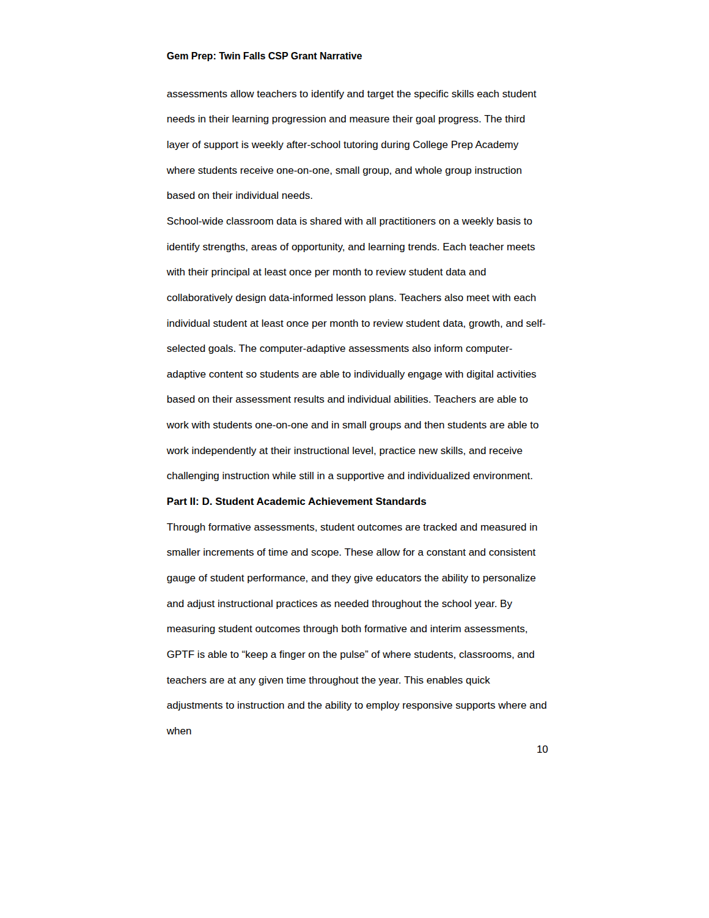Gem Prep: Twin Falls CSP Grant Narrative
assessments allow teachers to identify and target the specific skills each student needs in their learning progression and measure their goal progress. The third layer of support is weekly after-school tutoring during College Prep Academy where students receive one-on-one, small group, and whole group instruction based on their individual needs.
School-wide classroom data is shared with all practitioners on a weekly basis to identify strengths, areas of opportunity, and learning trends. Each teacher meets with their principal at least once per month to review student data and collaboratively design data-informed lesson plans. Teachers also meet with each individual student at least once per month to review student data, growth, and self-selected goals. The computer-adaptive assessments also inform computer-adaptive content so students are able to individually engage with digital activities based on their assessment results and individual abilities. Teachers are able to work with students one-on-one and in small groups and then students are able to work independently at their instructional level, practice new skills, and receive challenging instruction while still in a supportive and individualized environment.
Part II: D. Student Academic Achievement Standards
Through formative assessments, student outcomes are tracked and measured in smaller increments of time and scope. These allow for a constant and consistent gauge of student performance, and they give educators the ability to personalize and adjust instructional practices as needed throughout the school year. By measuring student outcomes through both formative and interim assessments, GPTF is able to “keep a finger on the pulse” of where students, classrooms, and teachers are at any given time throughout the year. This enables quick adjustments to instruction and the ability to employ responsive supports where and when
10